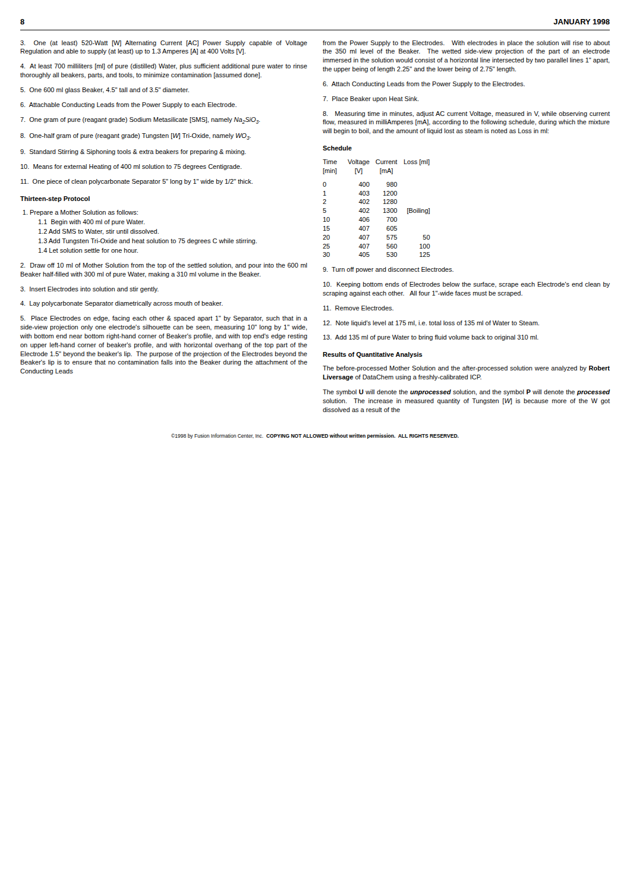8 JANUARY 1998
3. One (at least) 520-Watt [W] Alternating Current [AC] Power Supply capable of Voltage Regulation and able to supply (at least) up to 1.3 Amperes [A] at 400 Volts [V].
4. At least 700 milliliters [ml] of pure (distilled) Water, plus sufficient additional pure water to rinse thoroughly all beakers, parts, and tools, to minimize contamination [assumed done].
5. One 600 ml glass Beaker, 4.5" tall and of 3.5" diameter.
6. Attachable Conducting Leads from the Power Supply to each Electrode.
7. One gram of pure (reagant grade) Sodium Metasilicate [SMS], namely Na2SiO3.
8. One-half gram of pure (reagant grade) Tungsten [W] Tri-Oxide, namely WO3.
9. Standard Stirring & Siphoning tools & extra beakers for preparing & mixing.
10. Means for external Heating of 400 ml solution to 75 degrees Centigrade.
11. One piece of clean polycarbonate Separator 5" long by 1" wide by 1/2" thick.
Thirteen-step Protocol
Prepare a Mother Solution as follows:
1.1 Begin with 400 ml of pure Water.
1.2 Add SMS to Water, stir until dissolved.
1.3 Add Tungsten Tri-Oxide and heat solution to 75 degrees C while stirring.
1.4 Let solution settle for one hour.
2. Draw off 10 ml of Mother Solution from the top of the settled solution, and pour into the 600 ml Beaker half-filled with 300 ml of pure Water, making a 310 ml volume in the Beaker.
3. Insert Electrodes into solution and stir gently.
4. Lay polycarbonate Separator diametrically across mouth of beaker.
5. Place Electrodes on edge, facing each other & spaced apart 1" by Separator, such that in a side-view projection only one electrode's silhouette can be seen, measuring 10" long by 1" wide, with bottom end near bottom right-hand corner of Beaker's profile, and with top end's edge resting on upper left-hand corner of beaker's profile, and with horizontal overhang of the top part of the Electrode 1.5" beyond the beaker's lip. The purpose of the projection of the Electrodes beyond the Beaker's lip is to ensure that no contamination falls into the Beaker during the attachment of the Conducting Leads
from the Power Supply to the Electrodes. With electrodes in place the solution will rise to about the 350 ml level of the Beaker. The wetted side-view projection of the part of an electrode immersed in the solution would consist of a horizontal line intersected by two parallel lines 1" apart, the upper being of length 2.25" and the lower being of 2.75" length.
6. Attach Conducting Leads from the Power Supply to the Electrodes.
7. Place Beaker upon Heat Sink.
8. Measuring time in minutes, adjust AC current Voltage, measured in V, while observing current flow, measured in milliAmperes [mA], according to the following schedule, during which the mixture will begin to boil, and the amount of liquid lost as steam is noted as Loss in ml:
Schedule
| Time [min] | Voltage [V] | Current [mA] | Loss [ml] |
| --- | --- | --- | --- |
| 0 | 400 | 980 | |
| 1 | 403 | 1200 | |
| 2 | 402 | 1280 | |
| 5 | 402 | 1300 | [Boiling] |
| 10 | 406 | 700 | |
| 15 | 407 | 605 | |
| 20 | 407 | 575 | 50 |
| 25 | 407 | 560 | 100 |
| 30 | 405 | 530 | 125 |
9. Turn off power and disconnect Electrodes.
10. Keeping bottom ends of Electrodes below the surface, scrape each Electrode's end clean by scraping against each other. All four 1"-wide faces must be scraped.
11. Remove Electrodes.
12. Note liquid's level at 175 ml, i.e. total loss of 135 ml of Water to Steam.
13. Add 135 ml of pure Water to bring fluid volume back to original 310 ml.
Results of Quantitative Analysis
The before-processed Mother Solution and the after-processed solution were analyzed by Robert Liversage of DataChem using a freshly-calibrated ICP.
The symbol U will denote the unprocessed solution, and the symbol P will denote the processed solution. The increase in measured quantity of Tungsten [W] is because more of the W got dissolved as a result of the
©1998 by Fusion Information Center, Inc. COPYING NOT ALLOWED without written permission. ALL RIGHTS RESERVED.